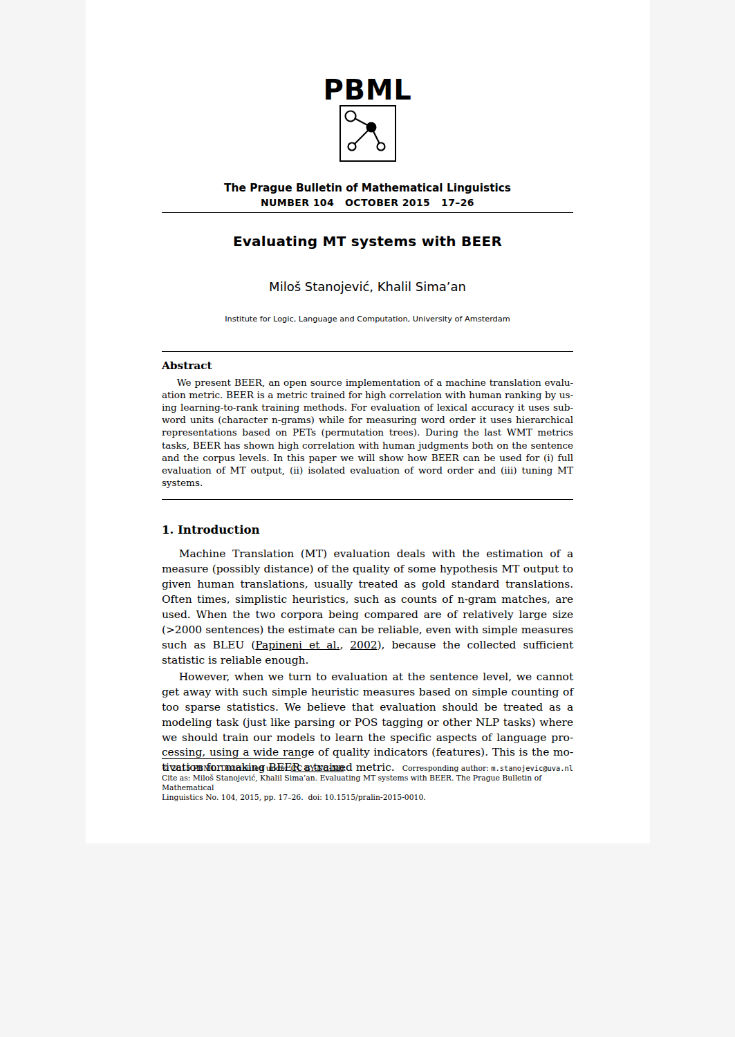PBML
The Prague Bulletin of Mathematical Linguistics
NUMBER 104 OCTOBER 2015 17–26
Evaluating MT systems with BEER
Miloš Stanojević, Khalil Sima’an
Institute for Logic, Language and Computation, University of Amsterdam
Abstract
We present BEER, an open source implementation of a machine translation evaluation metric. BEER is a metric trained for high correlation with human ranking by using learning-to-rank training methods. For evaluation of lexical accuracy it uses sub-word units (character n-grams) while for measuring word order it uses hierarchical representations based on PETs (permutation trees). During the last WMT metrics tasks, BEER has shown high correlation with human judgments both on the sentence and the corpus levels. In this paper we will show how BEER can be used for (i) full evaluation of MT output, (ii) isolated evaluation of word order and (iii) tuning MT systems.
1. Introduction
Machine Translation (MT) evaluation deals with the estimation of a measure (possibly distance) of the quality of some hypothesis MT output to given human translations, usually treated as gold standard translations. Often times, simplistic heuristics, such as counts of n-gram matches, are used. When the two corpora being compared are of relatively large size (>2000 sentences) the estimate can be reliable, even with simple measures such as BLEU (Papineni et al., 2002), because the collected sufficient statistic is reliable enough.
However, when we turn to evaluation at the sentence level, we cannot get away with such simple heuristic measures based on simple counting of too sparse statistics. We believe that evaluation should be treated as a modeling task (just like parsing or POS tagging or other NLP tasks) where we should train our models to learn the specific aspects of language processing, using a wide range of quality indicators (features). This is the motivation for making BEER a trained metric.
© 2015 PBML. Distributed under CC BY-NC-ND. Corresponding author: m.stanojevic@uva.nl
Cite as: Miloš Stanojević, Khalil Sima’an. Evaluating MT systems with BEER. The Prague Bulletin of Mathematical
Linguistics No. 104, 2015, pp. 17–26. doi: 10.1515/pralin-2015-0010.